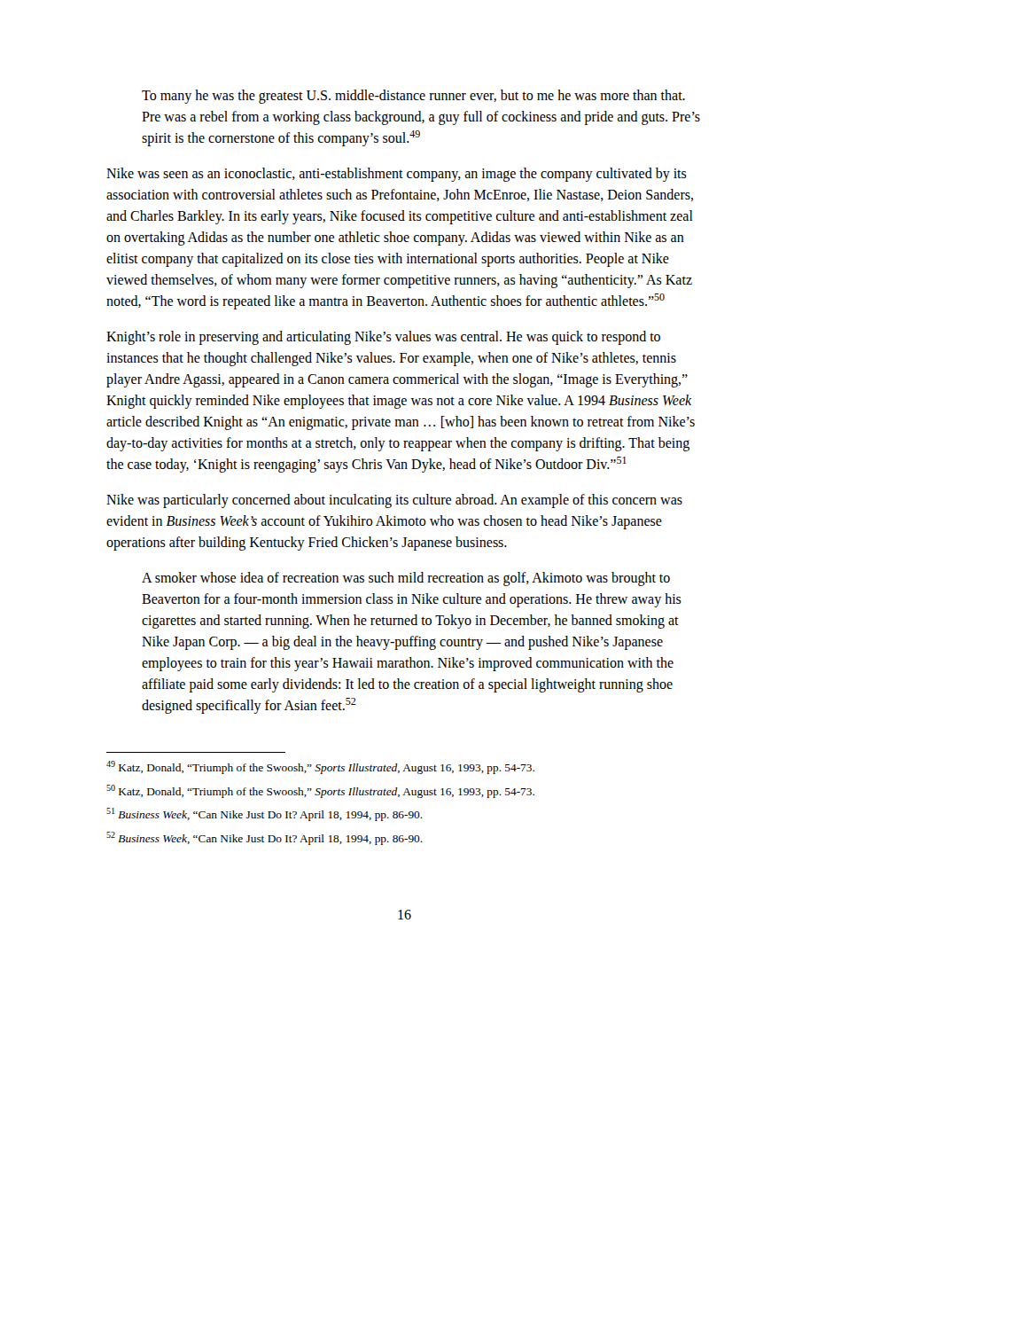To many he was the greatest U.S. middle-distance runner ever, but to me he was more than that. Pre was a rebel from a working class background, a guy full of cockiness and pride and guts. Pre’s spirit is the cornerstone of this company’s soul.49
Nike was seen as an iconoclastic, anti-establishment company, an image the company cultivated by its association with controversial athletes such as Prefontaine, John McEnroe, Ilie Nastase, Deion Sanders, and Charles Barkley. In its early years, Nike focused its competitive culture and anti-establishment zeal on overtaking Adidas as the number one athletic shoe company. Adidas was viewed within Nike as an elitist company that capitalized on its close ties with international sports authorities. People at Nike viewed themselves, of whom many were former competitive runners, as having “authenticity.” As Katz noted, “The word is repeated like a mantra in Beaverton. Authentic shoes for authentic athletes.”50
Knight’s role in preserving and articulating Nike’s values was central. He was quick to respond to instances that he thought challenged Nike’s values. For example, when one of Nike’s athletes, tennis player Andre Agassi, appeared in a Canon camera commerical with the slogan, “Image is Everything,” Knight quickly reminded Nike employees that image was not a core Nike value. A 1994 Business Week article described Knight as “An enigmatic, private man … [who] has been known to retreat from Nike’s day-to-day activities for months at a stretch, only to reappear when the company is drifting. That being the case today, ‘Knight is reengaging’ says Chris Van Dyke, head of Nike’s Outdoor Div.”51
Nike was particularly concerned about inculcating its culture abroad. An example of this concern was evident in Business Week’s account of Yukihiro Akimoto who was chosen to head Nike’s Japanese operations after building Kentucky Fried Chicken’s Japanese business.
A smoker whose idea of recreation was such mild recreation as golf, Akimoto was brought to Beaverton for a four-month immersion class in Nike culture and operations. He threw away his cigarettes and started running. When he returned to Tokyo in December, he banned smoking at Nike Japan Corp. — a big deal in the heavy-puffing country — and pushed Nike’s Japanese employees to train for this year’s Hawaii marathon. Nike’s improved communication with the affiliate paid some early dividends: It led to the creation of a special lightweight running shoe designed specifically for Asian feet.52
49 Katz, Donald, “Triumph of the Swoosh,” Sports Illustrated, August 16, 1993, pp. 54-73.
50 Katz, Donald, “Triumph of the Swoosh,” Sports Illustrated, August 16, 1993, pp. 54-73.
51 Business Week, “Can Nike Just Do It? April 18, 1994, pp. 86-90.
52 Business Week, “Can Nike Just Do It? April 18, 1994, pp. 86-90.
16